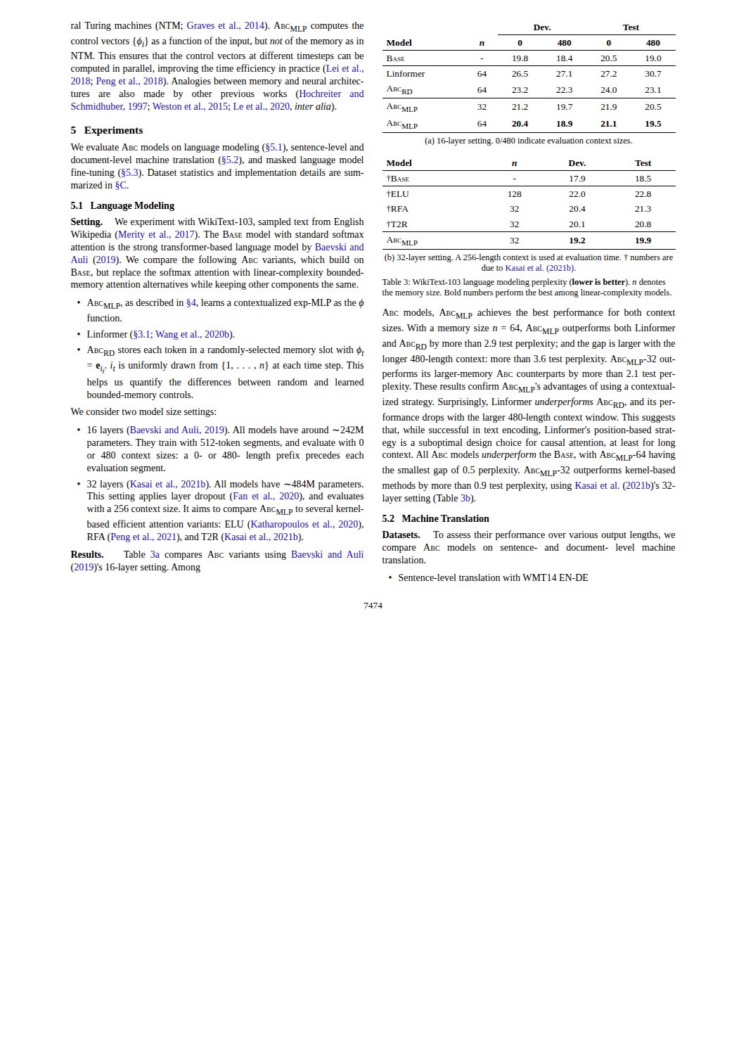ral Turing machines (NTM; Graves et al., 2014). AbcMLP computes the control vectors {ϕi} as a function of the input, but not of the memory as in NTM. This ensures that the control vectors at different timesteps can be computed in parallel, improving the time efficiency in practice (Lei et al., 2018; Peng et al., 2018). Analogies between memory and neural architectures are also made by other previous works (Hochreiter and Schmidhuber, 1997; Weston et al., 2015; Le et al., 2020, inter alia).
5 Experiments
We evaluate Abc models on language modeling (§5.1), sentence-level and document-level machine translation (§5.2), and masked language model fine-tuning (§5.3). Dataset statistics and implementation details are summarized in §C.
5.1 Language Modeling
Setting. We experiment with WikiText-103, sampled text from English Wikipedia (Merity et al., 2017). The Base model with standard softmax attention is the strong transformer-based language model by Baevski and Auli (2019). We compare the following Abc variants, which build on Base, but replace the softmax attention with linear-complexity bounded-memory attention alternatives while keeping other components the same.
AbcMLP, as described in §4, learns a contextualized exp-MLP as the ϕ function.
Linformer (§3.1; Wang et al., 2020b).
AbcRD stores each token in a randomly-selected memory slot with ϕt = eit. it is uniformly drawn from {1, . . . , n} at each time step. This helps us quantify the differences between random and learned bounded-memory controls.
We consider two model size settings:
16 layers (Baevski and Auli, 2019). All models have around ∼242M parameters. They train with 512-token segments, and evaluate with 0 or 480 context sizes: a 0- or 480- length prefix precedes each evaluation segment.
32 layers (Kasai et al., 2021b). All models have ∼484M parameters. This setting applies layer dropout (Fan et al., 2020), and evaluates with a 256 context size. It aims to compare AbcMLP to several kernel-based efficient attention variants: ELU (Katharopoulos et al., 2020), RFA (Peng et al., 2021), and T2R (Kasai et al., 2021b).
Results. Table 3a compares Abc variants using Baevski and Auli (2019)'s 16-layer setting. Among
| | | Dev. | Test |
| --- | --- | --- | --- |
| Model | n | 0 | 480 | 0 | 480 |
| Base | - | 19.8 | 18.4 | 20.5 | 19.0 |
| Linformer | 64 | 26.5 | 27.1 | 27.2 | 30.7 |
| Abc RD | 64 | 23.2 | 22.3 | 24.0 | 23.1 |
| Abc MLP | 32 | 21.2 | 19.7 | 21.9 | 20.5 |
| Abc MLP | 64 | 20.4 | 18.9 | 21.1 | 19.5 |
(a) 16-layer setting. 0/480 indicate evaluation context sizes.
| Model | n | Dev. | Test |
| --- | --- | --- | --- |
| † Base | - | 17.9 | 18.5 |
| † ELU | 128 | 22.0 | 22.8 |
| † RFA | 32 | 20.4 | 21.3 |
| † T2R | 32 | 20.1 | 20.8 |
| Abc MLP | 32 | 19.2 | 19.9 |
(b) 32-layer setting. A 256-length context is used at evaluation time. † numbers are due to Kasai et al. (2021b).
Table 3: WikiText-103 language modeling perplexity (lower is better). n denotes the memory size. Bold numbers perform the best among linear-complexity models.
Abc models, AbcMLP achieves the best performance for both context sizes. With a memory size n = 64, AbcMLP outperforms both Linformer and AbcRD by more than 2.9 test perplexity; and the gap is larger with the longer 480-length context: more than 3.6 test perplexity. AbcMLP-32 outperforms its larger-memory Abc counterparts by more than 2.1 test perplexity. These results confirm AbcMLP's advantages of using a contextualized strategy. Surprisingly, Linformer underperforms AbcRD, and its performance drops with the larger 480-length context window. This suggests that, while successful in text encoding, Linformer's position-based strategy is a suboptimal design choice for causal attention, at least for long context. All Abc models underperform the Base, with AbcMLP-64 having the smallest gap of 0.5 perplexity. AbcMLP-32 outperforms kernel-based methods by more than 0.9 test perplexity, using Kasai et al. (2021b)'s 32-layer setting (Table 3b).
5.2 Machine Translation
Datasets. To assess their performance over various output lengths, we compare Abc models on sentence- and document- level machine translation.
Sentence-level translation with WMT14 EN-DE
7474